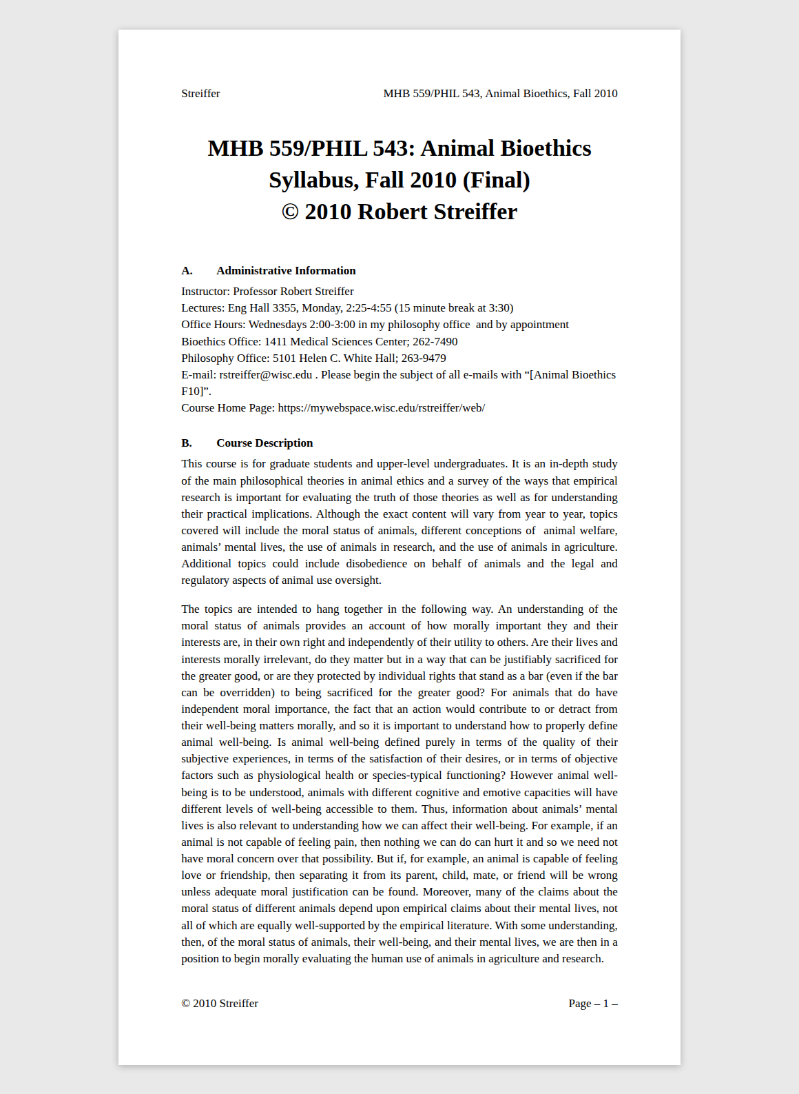Streiffer
MHB 559/PHIL 543, Animal Bioethics, Fall 2010
MHB 559/PHIL 543: Animal Bioethics Syllabus, Fall 2010 (Final) © 2010 Robert Streiffer
A. Administrative Information
Instructor: Professor Robert Streiffer
Lectures: Eng Hall 3355, Monday, 2:25-4:55 (15 minute break at 3:30)
Office Hours: Wednesdays 2:00-3:00 in my philosophy office and by appointment
Bioethics Office: 1411 Medical Sciences Center; 262-7490
Philosophy Office: 5101 Helen C. White Hall; 263-9479
E-mail: rstreiffer@wisc.edu . Please begin the subject of all e-mails with “[Animal Bioethics F10]”.
Course Home Page: https://mywebspace.wisc.edu/rstreiffer/web/
B. Course Description
This course is for graduate students and upper-level undergraduates. It is an in-depth study of the main philosophical theories in animal ethics and a survey of the ways that empirical research is important for evaluating the truth of those theories as well as for understanding their practical implications. Although the exact content will vary from year to year, topics covered will include the moral status of animals, different conceptions of animal welfare, animals’ mental lives, the use of animals in research, and the use of animals in agriculture. Additional topics could include disobedience on behalf of animals and the legal and regulatory aspects of animal use oversight.
The topics are intended to hang together in the following way. An understanding of the moral status of animals provides an account of how morally important they and their interests are, in their own right and independently of their utility to others. Are their lives and interests morally irrelevant, do they matter but in a way that can be justifiably sacrificed for the greater good, or are they protected by individual rights that stand as a bar (even if the bar can be overridden) to being sacrificed for the greater good? For animals that do have independent moral importance, the fact that an action would contribute to or detract from their well-being matters morally, and so it is important to understand how to properly define animal well-being. Is animal well-being defined purely in terms of the quality of their subjective experiences, in terms of the satisfaction of their desires, or in terms of objective factors such as physiological health or species-typical functioning? However animal well-being is to be understood, animals with different cognitive and emotive capacities will have different levels of well-being accessible to them. Thus, information about animals’ mental lives is also relevant to understanding how we can affect their well-being. For example, if an animal is not capable of feeling pain, then nothing we can do can hurt it and so we need not have moral concern over that possibility. But if, for example, an animal is capable of feeling love or friendship, then separating it from its parent, child, mate, or friend will be wrong unless adequate moral justification can be found. Moreover, many of the claims about the moral status of different animals depend upon empirical claims about their mental lives, not all of which are equally well-supported by the empirical literature. With some understanding, then, of the moral status of animals, their well-being, and their mental lives, we are then in a position to begin morally evaluating the human use of animals in agriculture and research.
© 2010 Streiffer
Page – 1 –